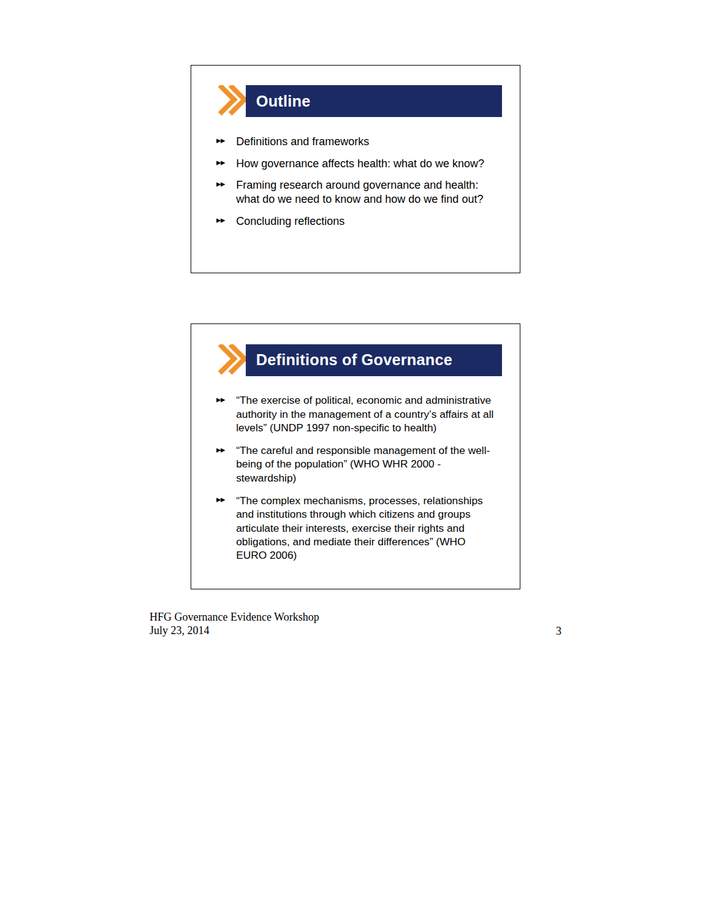Outline
Definitions and frameworks
How governance affects health: what do we know?
Framing research around governance and health: what do we need to know and how do we find out?
Concluding reflections
Definitions of Governance
“The exercise of political, economic and administrative authority in the management of a country’s affairs at all levels” (UNDP 1997 non-specific to health)
“The careful and responsible management of the well-being of the population” (WHO WHR 2000 - stewardship)
“The complex mechanisms, processes, relationships and institutions through which citizens and groups articulate their interests, exercise their rights and obligations, and mediate their differences” (WHO EURO 2006)
HFG Governance Evidence Workshop
July 23, 2014
3